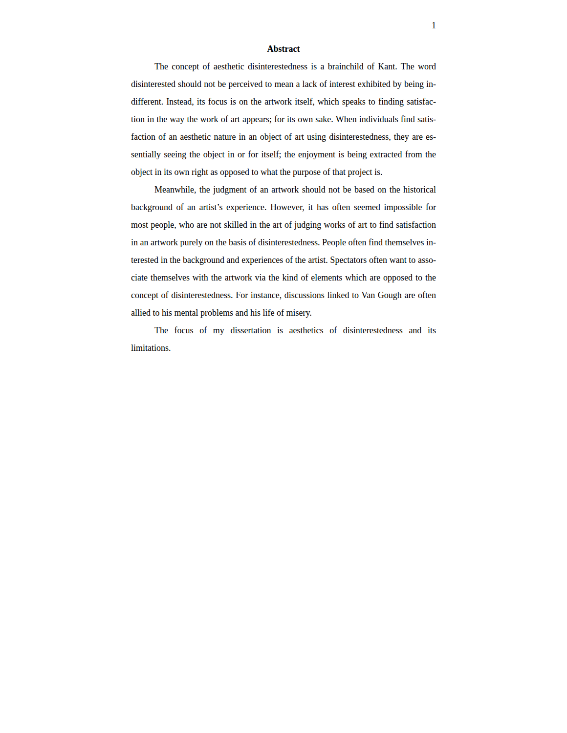1
Abstract
The concept of aesthetic disinterestedness is a brainchild of Kant. The word disinterested should not be perceived to mean a lack of interest exhibited by being indifferent. Instead, its focus is on the artwork itself, which speaks to finding satisfaction in the way the work of art appears; for its own sake. When individuals find satisfaction of an aesthetic nature in an object of art using disinterestedness, they are essentially seeing the object in or for itself; the enjoyment is being extracted from the object in its own right as opposed to what the purpose of that project is.
Meanwhile, the judgment of an artwork should not be based on the historical background of an artist’s experience. However, it has often seemed impossible for most people, who are not skilled in the art of judging works of art to find satisfaction in an artwork purely on the basis of disinterestedness. People often find themselves interested in the background and experiences of the artist. Spectators often want to associate themselves with the artwork via the kind of elements which are opposed to the concept of disinterestedness. For instance, discussions linked to Van Gough are often allied to his mental problems and his life of misery.
The focus of my dissertation is aesthetics of disinterestedness and its limitations.